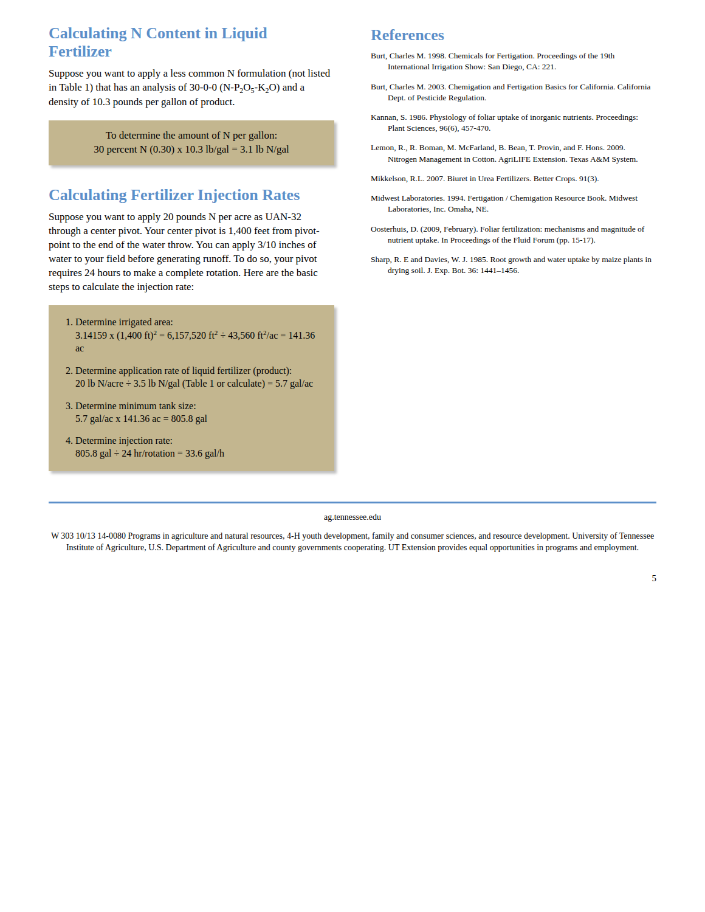Calculating N Content in Liquid Fertilizer
Suppose you want to apply a less common N formulation (not listed in Table 1) that has an analysis of 30-0-0 (N-P2O5-K2O) and a density of 10.3 pounds per gallon of product.
To determine the amount of N per gallon:
30 percent N (0.30) x 10.3 lb/gal = 3.1 lb N/gal
Calculating Fertilizer Injection Rates
Suppose you want to apply 20 pounds N per acre as UAN-32 through a center pivot. Your center pivot is 1,400 feet from pivot-point to the end of the water throw. You can apply 3/10 inches of water to your field before generating runoff. To do so, your pivot requires 24 hours to make a complete rotation. Here are the basic steps to calculate the injection rate:
Determine irrigated area:
3.14159 x (1,400 ft)2 = 6,157,520 ft2 ÷ 43,560 ft2/ac = 141.36 ac
Determine application rate of liquid fertilizer (product):
20 lb N/acre ÷ 3.5 lb N/gal (Table 1 or calculate) = 5.7 gal/ac
Determine minimum tank size:
5.7 gal/ac x 141.36 ac = 805.8 gal
Determine injection rate:
805.8 gal ÷ 24 hr/rotation = 33.6 gal/h
References
Burt, Charles M. 1998. Chemicals for Fertigation. Proceedings of the 19th International Irrigation Show: San Diego, CA: 221.
Burt, Charles M. 2003. Chemigation and Fertigation Basics for California. California Dept. of Pesticide Regulation.
Kannan, S. 1986. Physiology of foliar uptake of inorganic nutrients. Proceedings: Plant Sciences, 96(6), 457-470.
Lemon, R., R. Boman, M. McFarland, B. Bean, T. Provin, and F. Hons. 2009. Nitrogen Management in Cotton. AgriLIFE Extension. Texas A&M System.
Mikkelson, R.L. 2007. Biuret in Urea Fertilizers. Better Crops. 91(3).
Midwest Laboratories. 1994. Fertigation / Chemigation Resource Book. Midwest Laboratories, Inc. Omaha, NE.
Oosterhuis, D. (2009, February). Foliar fertilization: mechanisms and magnitude of nutrient uptake. In Proceedings of the Fluid Forum (pp. 15-17).
Sharp, R. E and Davies, W. J. 1985. Root growth and water uptake by maize plants in drying soil. J. Exp. Bot. 36: 1441–1456.
ag.tennessee.edu
W 303 10/13 14-0080 Programs in agriculture and natural resources, 4-H youth development, family and consumer sciences, and resource development. University of Tennessee Institute of Agriculture, U.S. Department of Agriculture and county governments cooperating. UT Extension provides equal opportunities in programs and employment.
5